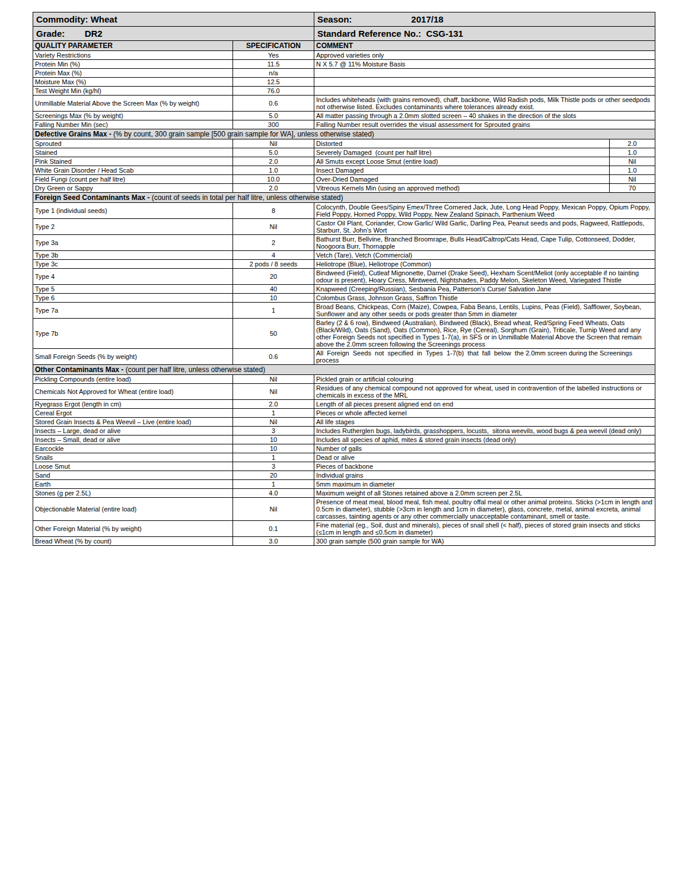| Commodity: Wheat | Season: 2017/18 |
| Grade: DR2 | Standard Reference No.: CSG-131 |
| QUALITY PARAMETER | SPECIFICATION | COMMENT |
| Variety Restrictions | Yes | Approved varieties only |
| Protein Min (%) | 11.5 | N X 5.7 @ 11% Moisture Basis |
| Protein Max (%) | n/a | |
| Moisture Max (%) | 12.5 | |
| Test Weight Min (kg/hl) | 76.0 | |
| Unmillable Material Above the Screen Max (% by weight) | 0.6 | Includes whiteheads (with grains removed), chaff, backbone, Wild Radish pods, Milk Thistle pods or other seedpods not otherwise listed. Excludes contaminants where tolerances already exist. |
| Screenings Max (% by weight) | 5.0 | All matter passing through a 2.0mm slotted screen – 40 shakes in the direction of the slots |
| Falling Number Min (sec) | 300 | Falling Number result overrides the visual assessment for Sprouted grains |
| Defective Grains Max - (% by count, 300 grain sample [500 grain sample for WA], unless otherwise stated) |
| Sprouted | Nil | Distorted | 2.0 |
| Stained | 5.0 | Severely Damaged (count per half litre) | 1.0 |
| Pink Stained | 2.0 | All Smuts except Loose Smut (entire load) | Nil |
| White Grain Disorder / Head Scab | 1.0 | Insect Damaged | 1.0 |
| Field Fungi (count per half litre) | 10.0 | Over-Dried Damaged | Nil |
| Dry Green or Sappy | 2.0 | Vitreous Kernels Min (using an approved method) | 70 |
| Foreign Seed Contaminants Max - (count of seeds in total per half litre, unless otherwise stated) |
| Type 1 (individual seeds) | 8 | Colocynth, Double Gees/Spiny Emex/Three Cornered Jack, Jute, Long Head Poppy, Mexican Poppy, Opium Poppy, Field Poppy, Horned Poppy, Wild Poppy, New Zealand Spinach, Parthenium Weed |
| Type 2 | Nil | Castor Oil Plant, Coriander, Crow Garlic/ Wild Garlic, Darling Pea, Peanut seeds and pods, Ragweed, Rattlepods, Starburr, St. John’s Wort |
| Type 3a | 2 | Bathurst Burr, Bellvine, Branched Broomrape, Bulls Head/Caltrop/Cats Head, Cape Tulip, Cottonseed, Dodder, Noogoora Burr, Thornapple |
| Type 3b | 4 | Vetch (Tare), Vetch (Commercial) |
| Type 3c | 2 pods / 8 seeds | Heliotrope (Blue), Heliotrope (Common) |
| Type 4 | 20 | Bindweed (Field), Cutleaf Mignonette, Darnel (Drake Seed), Hexham Scent/Meliot (only acceptable if no tainting odour is present), Hoary Cress, Mintweed, Nightshades, Paddy Melon, Skeleton Weed, Variegated Thistle |
| Type 5 | 40 | Knapweed (Creeping/Russian), Sesbania Pea, Patterson’s Curse/ Salvation Jane |
| Type 6 | 10 | Colombus Grass, Johnson Grass, Saffron Thistle |
| Type 7a | 1 | Broad Beans, Chickpeas, Corn (Maize), Cowpea, Faba Beans, Lentils, Lupins, Peas (Field), Safflower, Soybean, Sunflower and any other seeds or pods greater than 5mm in diameter |
| Type 7b | 50 | Barley (2 & 6 row), Bindweed (Australian), Bindweed (Black), Bread wheat, Red/Spring Feed Wheats, Oats (Black/Wild), Oats (Sand), Oats (Common), Rice, Rye (Cereal), Sorghum (Grain), Triticale, Turnip Weed and any other Foreign Seeds not specified in Types 1-7(a), in SFS or in Unmillable Material Above the Screen that remain above the 2.0mm screen following the Screenings process |
| Small Foreign Seeds (% by weight) | 0.6 | All Foreign Seeds not specified in Types 1-7(b) that fall below the 2.0mm screen during the Screenings process |
| Other Contaminants Max - (count per half litre, unless otherwise stated) |
| Pickling Compounds (entire load) | Nil | Pickled grain or artificial colouring |
| Chemicals Not Approved for Wheat (entire load) | Nil | Residues of any chemical compound not approved for wheat, used in contravention of the labelled instructions or chemicals in excess of the MRL |
| Ryegrass Ergot (length in cm) | 2.0 | Length of all pieces present aligned end on end |
| Cereal Ergot | 1 | Pieces or whole affected kernel |
| Stored Grain Insects & Pea Weevil – Live (entire load) | Nil | All life stages |
| Insects – Large, dead or alive | 3 | Includes Rutherglen bugs, ladybirds, grasshoppers, locusts, sitona weevils, wood bugs & pea weevil (dead only) |
| Insects – Small, dead or alive | 10 | Includes all species of aphid, mites & stored grain insects (dead only) |
| Earcockle | 10 | Number of galls |
| Snails | 1 | Dead or alive |
| Loose Smut | 3 | Pieces of backbone |
| Sand | 20 | Individual grains |
| Earth | 1 | 5mm maximum in diameter |
| Stones (g per 2.5L) | 4.0 | Maximum weight of all Stones retained above a 2.0mm screen per 2.5L |
| Objectionable Material (entire load) | Nil | Presence of meat meal, blood meal, fish meal, poultry offal meal or other animal proteins. Sticks (>1cm in length and 0.5cm in diameter), stubble (>3cm in length and 1cm in diameter), glass, concrete, metal, animal excreta, animal carcasses, tainting agents or any other commercially unacceptable contaminant, smell or taste. |
| Other Foreign Material (% by weight) | 0.1 | Fine material (eg., Soil, dust and minerals), pieces of snail shell (< half), pieces of stored grain insects and sticks (≤1cm in length and ≤0.5cm in diameter) |
| Bread Wheat (% by count) | 3.0 | 300 grain sample (500 grain sample for WA) |